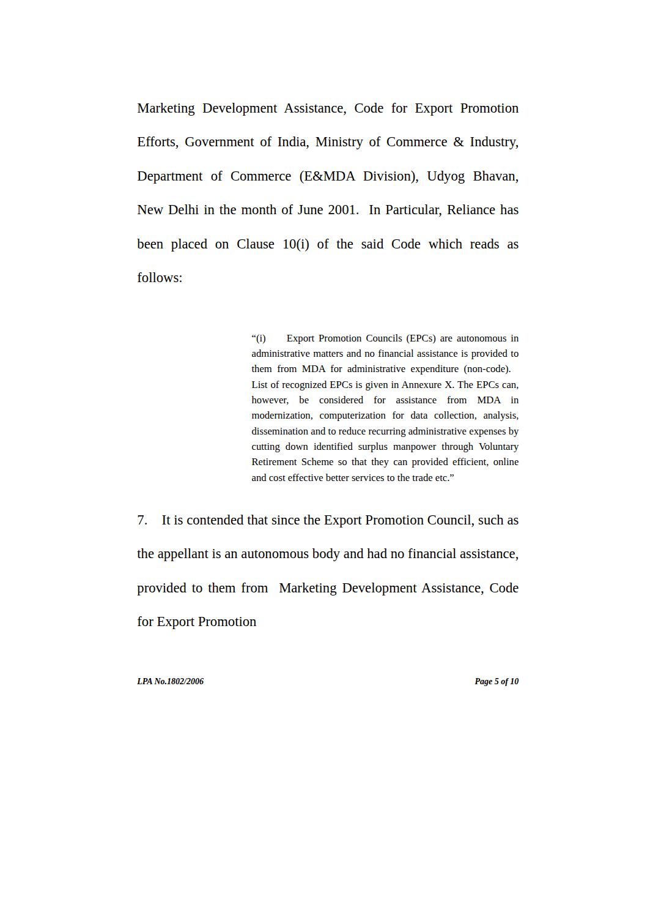Marketing Development Assistance, Code for Export Promotion Efforts, Government of India, Ministry of Commerce & Industry, Department of Commerce (E&MDA Division), Udyog Bhavan, New Delhi in the month of June 2001. In Particular, Reliance has been placed on Clause 10(i) of the said Code which reads as follows:
“(i) Export Promotion Councils (EPCs) are autonomous in administrative matters and no financial assistance is provided to them from MDA for administrative expenditure (non-code). List of recognized EPCs is given in Annexure X. The EPCs can, however, be considered for assistance from MDA in modernization, computerization for data collection, analysis, dissemination and to reduce recurring administrative expenses by cutting down identified surplus manpower through Voluntary Retirement Scheme so that they can provided efficient, online and cost effective better services to the trade etc.”
7. It is contended that since the Export Promotion Council, such as the appellant is an autonomous body and had no financial assistance, provided to them from Marketing Development Assistance, Code for Export Promotion
LPA No.1802/2006
Page 5 of 10